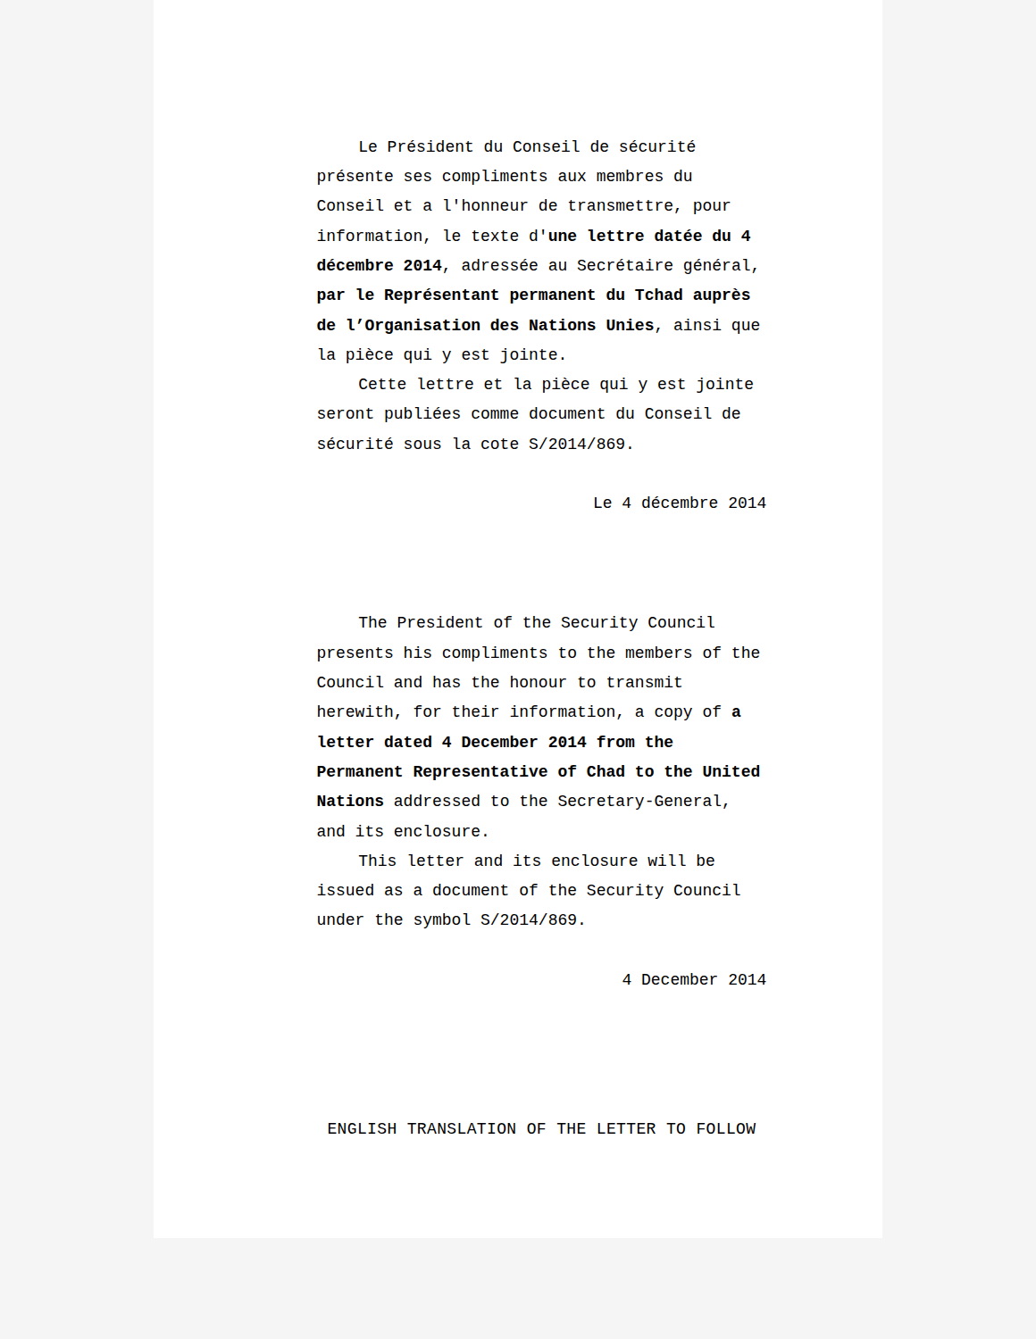Le Président du Conseil de sécurité présente ses compliments aux membres du Conseil et a l'honneur de transmettre, pour information, le texte d'une lettre datée du 4 décembre 2014, adressée au Secrétaire général, par le Représentant permanent du Tchad auprès de l’Organisation des Nations Unies, ainsi que la pièce qui y est jointe.
Cette lettre et la pièce qui y est jointe seront publiées comme document du Conseil de sécurité sous la cote S/2014/869.
Le 4 décembre 2014
The President of the Security Council presents his compliments to the members of the Council and has the honour to transmit herewith, for their information, a copy of a letter dated 4 December 2014 from the Permanent Representative of Chad to the United Nations addressed to the Secretary-General, and its enclosure.
This letter and its enclosure will be issued as a document of the Security Council under the symbol S/2014/869.
4 December 2014
ENGLISH TRANSLATION OF THE LETTER TO FOLLOW